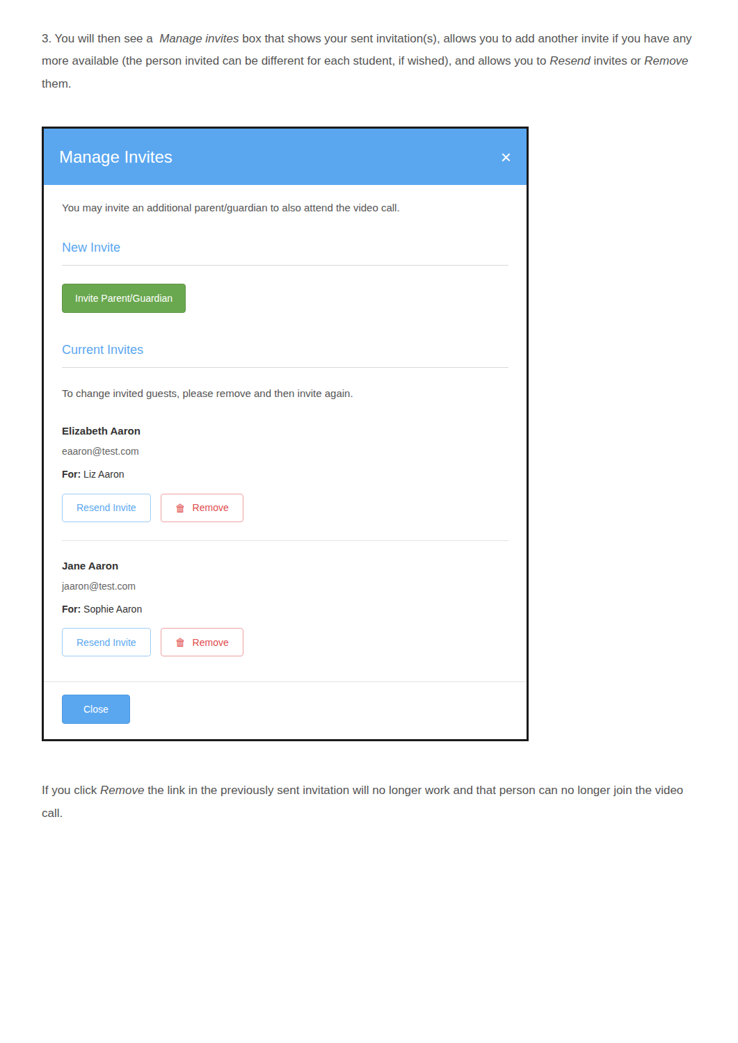3. You will then see a Manage invites box that shows your sent invitation(s), allows you to add another invite if you have any more available (the person invited can be different for each student, if wished), and allows you to Resend invites or Remove them.
Manage Invites
×
You may invite an additional parent/guardian to also attend the video call.
New Invite
Invite Parent/Guardian
Current Invites
To change invited guests, please remove and then invite again.
Elizabeth Aaron
eaaron@test.com
For: Liz Aaron
Resend Invite 🗑 Remove
Jane Aaron
jaaron@test.com
For: Sophie Aaron
Resend Invite 🗑 Remove
Close
If you click Remove the link in the previously sent invitation will no longer work and that person can no longer join the video call.